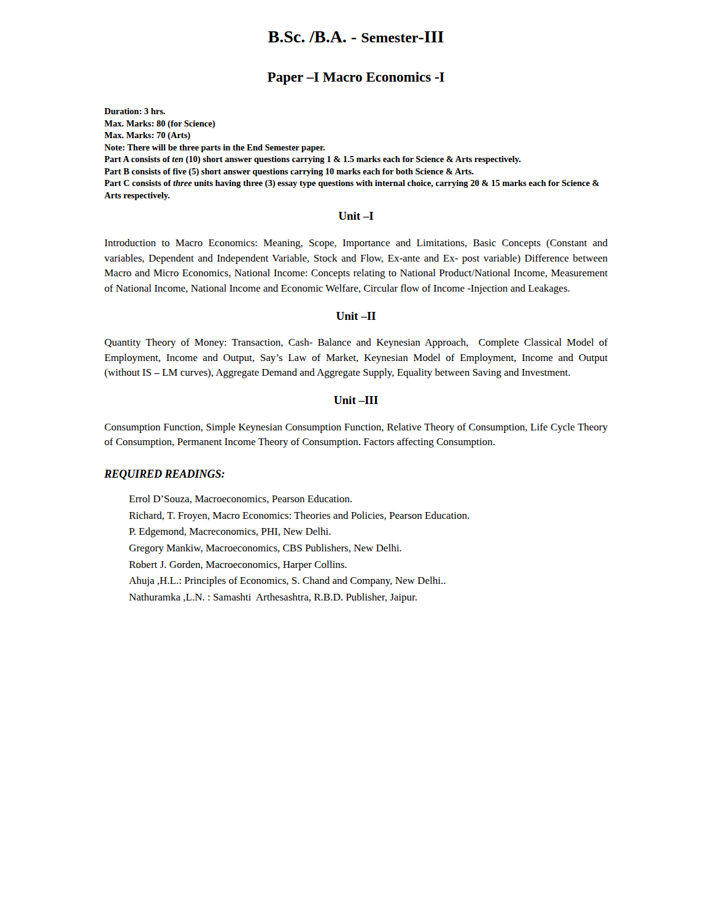B.Sc. /B.A. - Semester-III
Paper –I Macro Economics -I
Duration: 3 hrs.
Max. Marks: 80 (for Science)
Max. Marks: 70 (Arts)
Note: There will be three parts in the End Semester paper.
Part A consists of ten (10) short answer questions carrying 1 & 1.5 marks each for Science & Arts respectively.
Part B consists of five (5) short answer questions carrying 10 marks each for both Science & Arts.
Part C consists of three units having three (3) essay type questions with internal choice, carrying 20 & 15 marks each for Science & Arts respectively.
Unit –I
Introduction to Macro Economics: Meaning, Scope, Importance and Limitations, Basic Concepts (Constant and variables, Dependent and Independent Variable, Stock and Flow, Ex-ante and Ex- post variable) Difference between Macro and Micro Economics, National Income: Concepts relating to National Product/National Income, Measurement of National Income, National Income and Economic Welfare, Circular flow of Income -Injection and Leakages.
Unit –II
Quantity Theory of Money: Transaction, Cash- Balance and Keynesian Approach, Complete Classical Model of Employment, Income and Output, Say’s Law of Market, Keynesian Model of Employment, Income and Output (without IS – LM curves), Aggregate Demand and Aggregate Supply, Equality between Saving and Investment.
Unit –III
Consumption Function, Simple Keynesian Consumption Function, Relative Theory of Consumption, Life Cycle Theory of Consumption, Permanent Income Theory of Consumption. Factors affecting Consumption.
REQUIRED READINGS:
Errol D’Souza, Macroeconomics, Pearson Education.
Richard, T. Froyen, Macro Economics: Theories and Policies, Pearson Education.
P. Edgemond, Macreconomics, PHI, New Delhi.
Gregory Mankiw, Macroeconomics, CBS Publishers, New Delhi.
Robert J. Gorden, Macroeconomics, Harper Collins.
Ahuja ,H.L.: Principles of Economics, S. Chand and Company, New Delhi..
Nathuramka ,L.N. : Samashti Arthesashtra, R.B.D. Publisher, Jaipur.